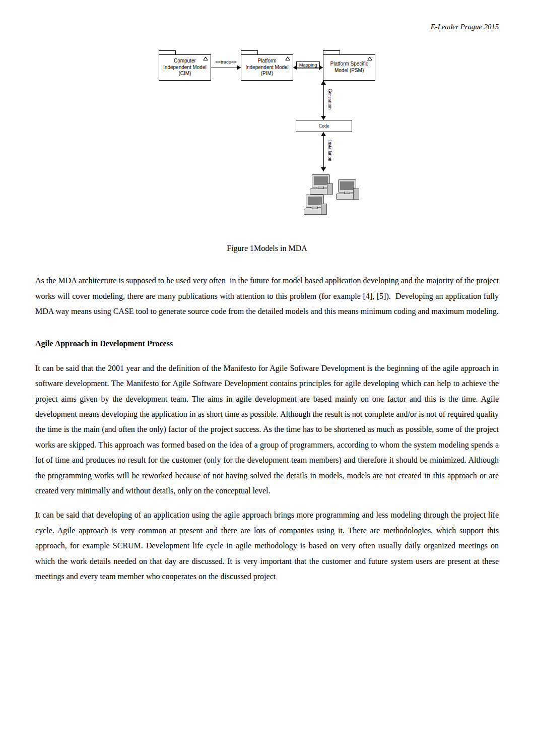E-Leader Prague 2015
Computer
Independent Model
(CIM)
<<trace>>
Platform
Independent Model
(PIM)
Mapping
Platform Specific
Model (PSM)
Generation
Code
Installation
Figure 1Models in MDA
As the MDA architecture is supposed to be used very often in the future for model based application developing and the majority of the project works will cover modeling, there are many publications with attention to this problem (for example [4], [5]). Developing an application fully MDA way means using CASE tool to generate source code from the detailed models and this means minimum coding and maximum modeling.
Agile Approach in Development Process
It can be said that the 2001 year and the definition of the Manifesto for Agile Software Development is the beginning of the agile approach in software development. The Manifesto for Agile Software Development contains principles for agile developing which can help to achieve the project aims given by the development team. The aims in agile development are based mainly on one factor and this is the time. Agile development means developing the application in as short time as possible. Although the result is not complete and/or is not of required quality the time is the main (and often the only) factor of the project success. As the time has to be shortened as much as possible, some of the project works are skipped. This approach was formed based on the idea of a group of programmers, according to whom the system modeling spends a lot of time and produces no result for the customer (only for the development team members) and therefore it should be minimized. Although the programming works will be reworked because of not having solved the details in models, models are not created in this approach or are created very minimally and without details, only on the conceptual level.
It can be said that developing of an application using the agile approach brings more programming and less modeling through the project life cycle. Agile approach is very common at present and there are lots of companies using it. There are methodologies, which support this approach, for example SCRUM. Development life cycle in agile methodology is based on very often usually daily organized meetings on which the work details needed on that day are discussed. It is very important that the customer and future system users are present at these meetings and every team member who cooperates on the discussed project